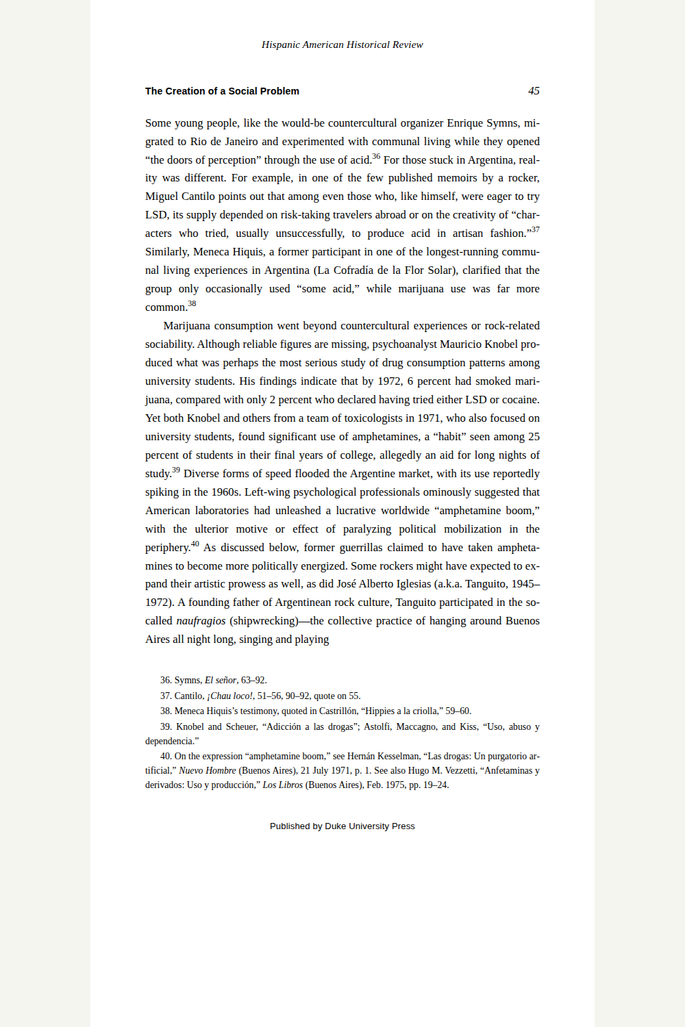Hispanic American Historical Review
The Creation of a Social Problem 45
Some young people, like the would-be countercultural organizer Enrique Symns, migrated to Rio de Janeiro and experimented with communal living while they opened “the doors of perception” through the use of acid.36 For those stuck in Argentina, reality was different. For example, in one of the few published memoirs by a rocker, Miguel Cantilo points out that among even those who, like himself, were eager to try LSD, its supply depended on risk-taking travelers abroad or on the creativity of “characters who tried, usually unsuccessfully, to produce acid in artisan fashion.”37 Similarly, Meneca Hiquis, a former participant in one of the longest-running communal living experiences in Argentina (La Cofradía de la Flor Solar), clarified that the group only occasionally used “some acid,” while marijuana use was far more common.38
Marijuana consumption went beyond countercultural experiences or rock-related sociability. Although reliable figures are missing, psychoanalyst Mauricio Knobel produced what was perhaps the most serious study of drug consumption patterns among university students. His findings indicate that by 1972, 6 percent had smoked marijuana, compared with only 2 percent who declared having tried either LSD or cocaine. Yet both Knobel and others from a team of toxicologists in 1971, who also focused on university students, found significant use of amphetamines, a “habit” seen among 25 percent of students in their final years of college, allegedly an aid for long nights of study.39 Diverse forms of speed flooded the Argentine market, with its use reportedly spiking in the 1960s. Left-wing psychological professionals ominously suggested that American laboratories had unleashed a lucrative worldwide “amphetamine boom,” with the ulterior motive or effect of paralyzing political mobilization in the periphery.40 As discussed below, former guerrillas claimed to have taken amphetamines to become more politically energized. Some rockers might have expected to expand their artistic prowess as well, as did José Alberto Iglesias (a.k.a. Tanguito, 1945–1972). A founding father of Argentinean rock culture, Tanguito participated in the so-called naufragios (shipwrecking)—the collective practice of hanging around Buenos Aires all night long, singing and playing
36. Symns, El señor, 63–92.
37. Cantilo, ¡Chau loco!, 51–56, 90–92, quote on 55.
38. Meneca Hiquis’s testimony, quoted in Castrillón, “Hippies a la criolla,” 59–60.
39. Knobel and Scheuer, “Adicción a las drogas”; Astolfi, Maccagno, and Kiss, “Uso, abuso y dependencia.”
40. On the expression “amphetamine boom,” see Hernán Kesselman, “Las drogas: Un purgatorio artificial,” Nuevo Hombre (Buenos Aires), 21 July 1971, p. 1. See also Hugo M. Vezzetti, “Anfetaminas y derivados: Uso y producción,” Los Libros (Buenos Aires), Feb. 1975, pp. 19–24.
Published by Duke University Press